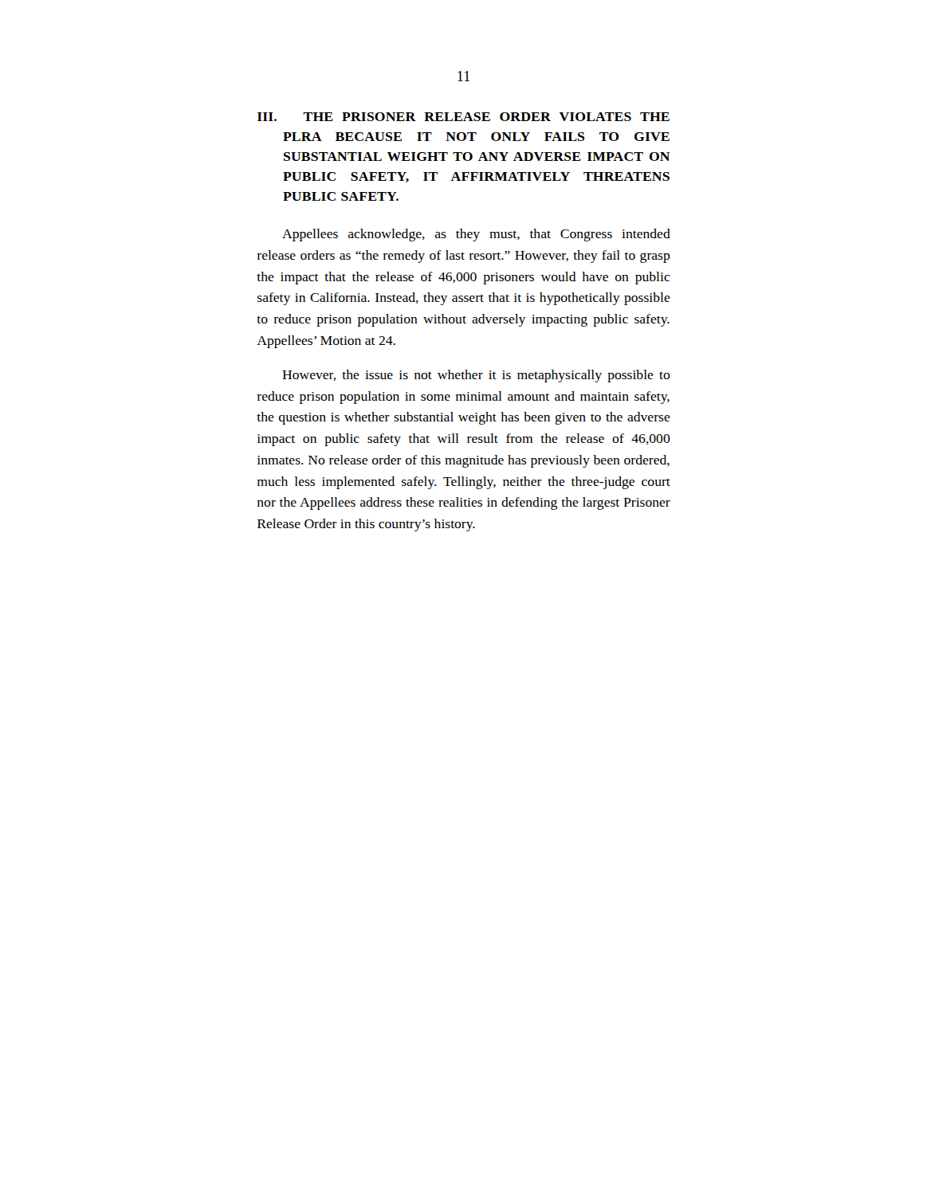11
III. THE PRISONER RELEASE ORDER VIOLATES THE PLRA BECAUSE IT NOT ONLY FAILS TO GIVE SUBSTANTIAL WEIGHT TO ANY ADVERSE IMPACT ON PUBLIC SAFETY, IT AFFIRMATIVELY THREATENS PUBLIC SAFETY.
Appellees acknowledge, as they must, that Congress intended release orders as “the remedy of last resort.” However, they fail to grasp the impact that the release of 46,000 prisoners would have on public safety in California. Instead, they assert that it is hypothetically possible to reduce prison population without adversely impacting public safety. Appellees’ Motion at 24.
However, the issue is not whether it is metaphysically possible to reduce prison population in some minimal amount and maintain safety, the question is whether substantial weight has been given to the adverse impact on public safety that will result from the release of 46,000 inmates. No release order of this magnitude has previously been ordered, much less implemented safely. Tellingly, neither the three-judge court nor the Appellees address these realities in defending the largest Prisoner Release Order in this country’s history.